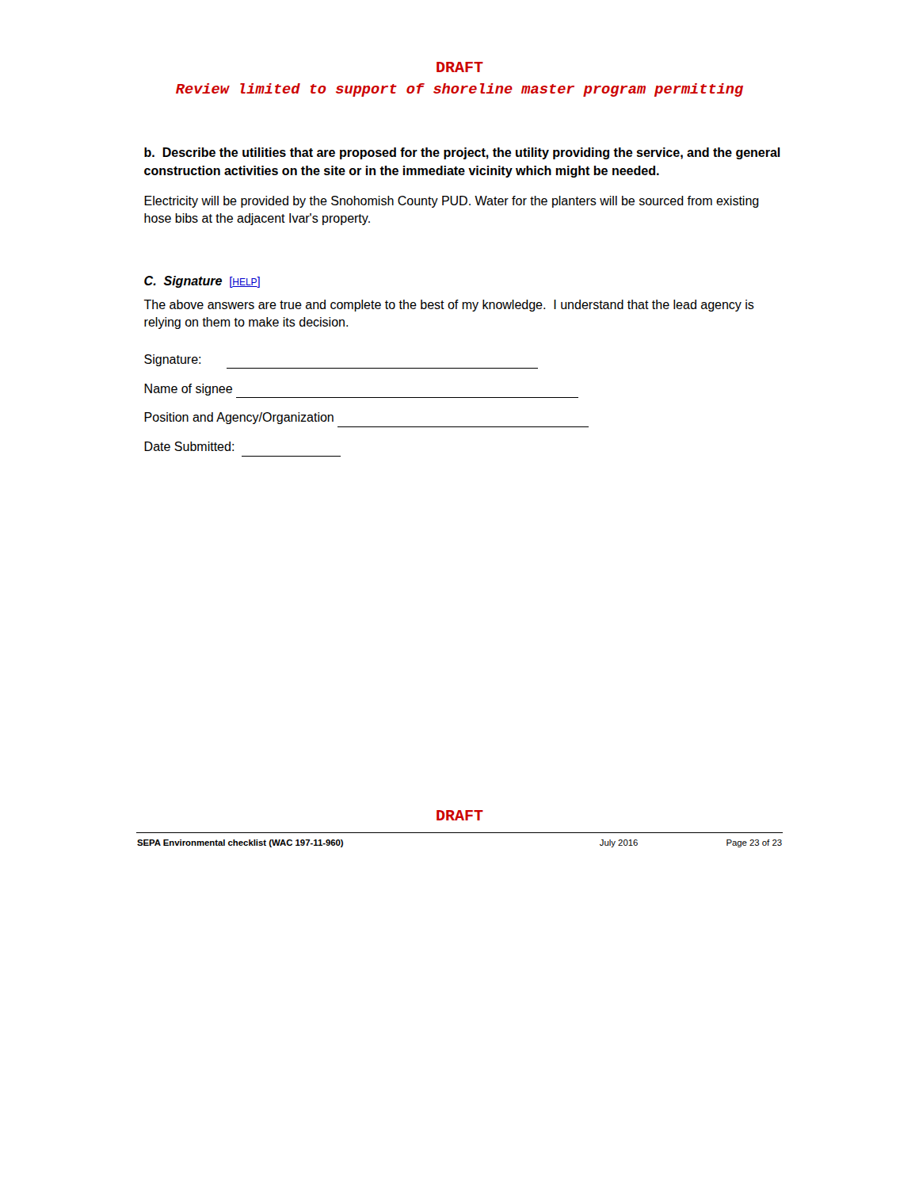DRAFT
Review limited to support of shoreline master program permitting
b. Describe the utilities that are proposed for the project, the utility providing the service, and the general construction activities on the site or in the immediate vicinity which might be needed.
Electricity will be provided by the Snohomish County PUD. Water for the planters will be sourced from existing hose bibs at the adjacent Ivar's property.
C. Signature [HELP]
The above answers are true and complete to the best of my knowledge. I understand that the lead agency is relying on them to make its decision.
Signature:
Name of signee
Position and Agency/Organization
Date Submitted:
DRAFT
| SEPA Environmental checklist (WAC 197-11-960) | July 2016 | Page 23 of 23 |